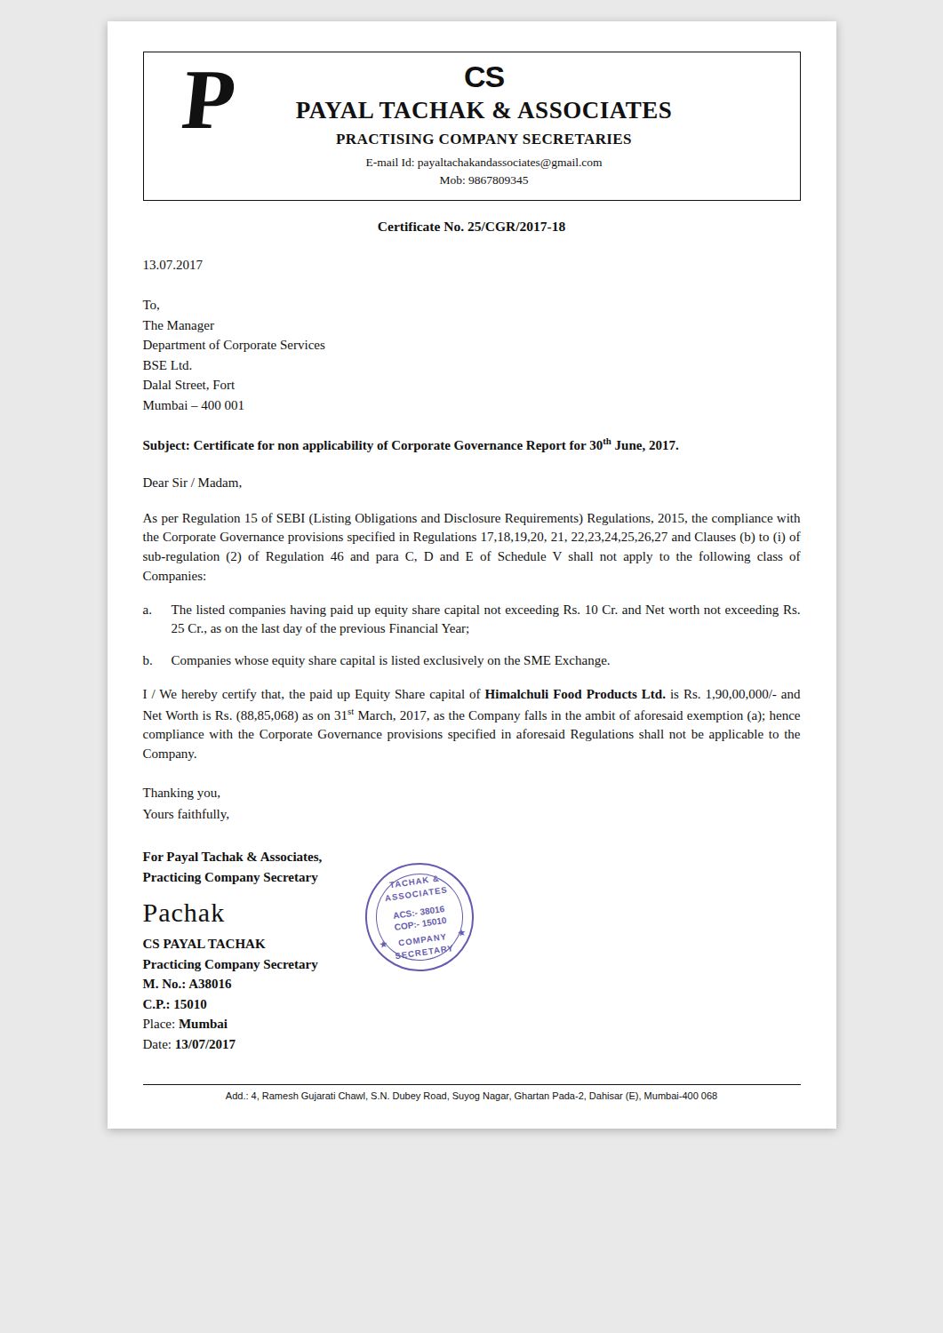P
CS
PAYAL TACHAK & ASSOCIATES
PRACTISING COMPANY SECRETARIES
E-mail Id: payaltachakandassociates@gmail.com Mob: 9867809345
Certificate No. 25/CGR/2017-18
13.07.2017
To,
The Manager
Department of Corporate Services
BSE Ltd.
Dalal Street, Fort
Mumbai – 400 001
Subject: Certificate for non applicability of Corporate Governance Report for 30th June, 2017.
Dear Sir / Madam,
As per Regulation 15 of SEBI (Listing Obligations and Disclosure Requirements) Regulations, 2015, the compliance with the Corporate Governance provisions specified in Regulations 17,18,19,20, 21, 22,23,24,25,26,27 and Clauses (b) to (i) of sub-regulation (2) of Regulation 46 and para C, D and E of Schedule V shall not apply to the following class of Companies:
a. The listed companies having paid up equity share capital not exceeding Rs. 10 Cr. and Net worth not exceeding Rs. 25 Cr., as on the last day of the previous Financial Year;
b. Companies whose equity share capital is listed exclusively on the SME Exchange.
I / We hereby certify that, the paid up Equity Share capital of Himalchuli Food Products Ltd. is Rs. 1,90,00,000/- and Net Worth is Rs. (88,85,068) as on 31st March, 2017, as the Company falls in the ambit of aforesaid exemption (a); hence compliance with the Corporate Governance provisions specified in aforesaid Regulations shall not be applicable to the Company.
Thanking you,
Yours faithfully,
For Payal Tachak & Associates,
Practicing Company Secretary
Pachak
CS PAYAL TACHAK
Practicing Company Secretary
M. No.: A38016
C.P.: 15010
Place: Mumbai
Date: 13/07/2017
TACHAK & ASSOCIATES
ACS:- 38016
COP:- 15010
★
★
COMPANY SECRETARY
Add.: 4, Ramesh Gujarati Chawl, S.N. Dubey Road, Suyog Nagar, Ghartan Pada-2, Dahisar (E), Mumbai-400 068